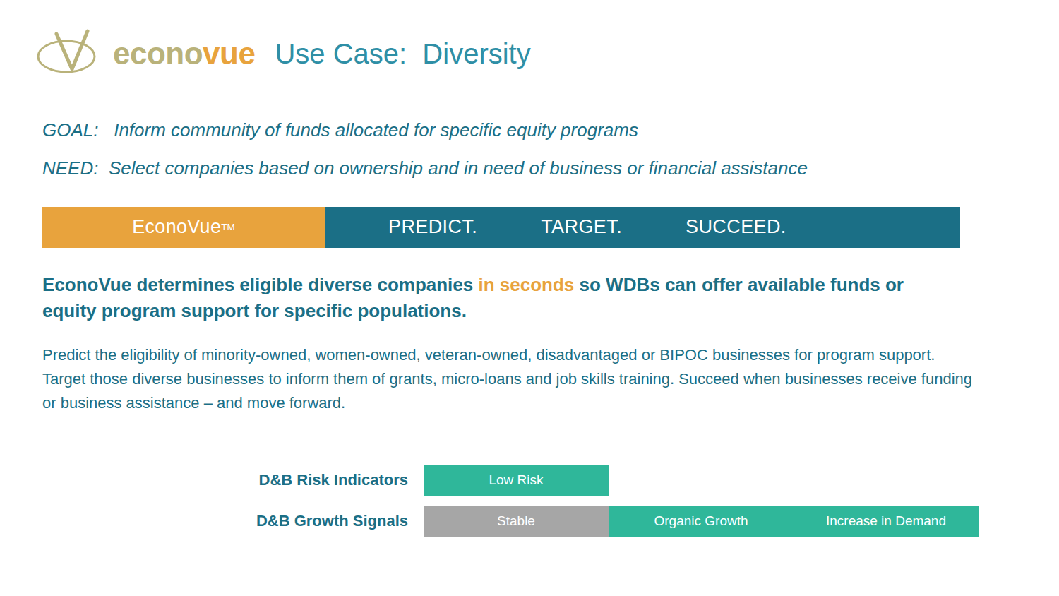econo vue
Use Case: Diversity
GOAL: Inform community of funds allocated for specific equity programs
NEED: Select companies based on ownership and in need of business or financial assistance
EconoVueTM
PREDICT. TARGET. SUCCEED.
EconoVue determines eligible diverse companies in seconds so WDBs can offer available funds or equity program support for specific populations.
Predict the eligibility of minority-owned, women-owned, veteran-owned, disadvantaged or BIPOC businesses for program support. Target those diverse businesses to inform them of grants, micro-loans and job skills training. Succeed when businesses receive funding or business assistance – and move forward.
D&B Risk Indicators
Low Risk
D&B Growth Signals
Stable
Organic Growth
Increase in Demand